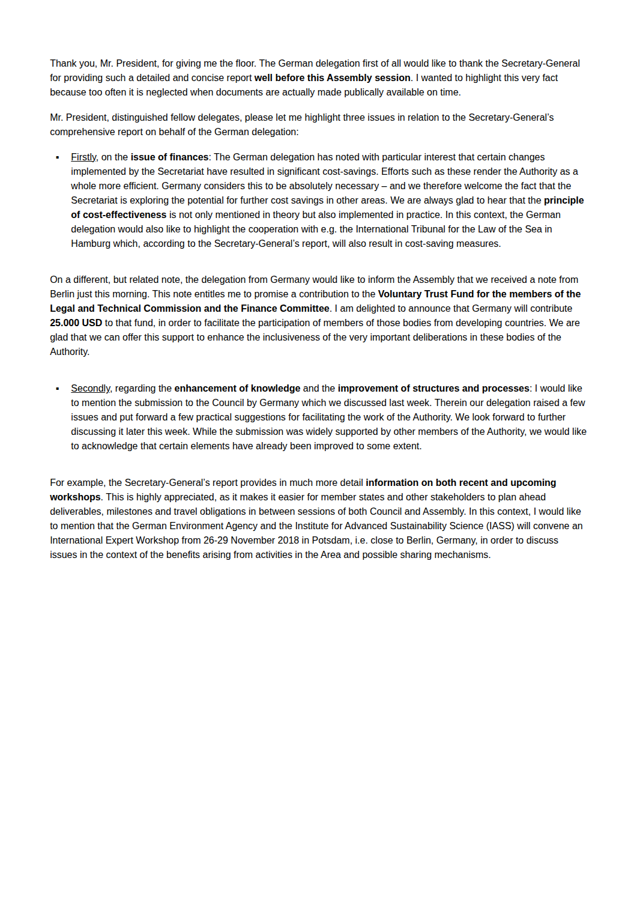Thank you, Mr. President, for giving me the floor. The German delegation first of all would like to thank the Secretary-General for providing such a detailed and concise report well before this Assembly session. I wanted to highlight this very fact because too often it is neglected when documents are actually made publically available on time.
Mr. President, distinguished fellow delegates, please let me highlight three issues in relation to the Secretary-General’s comprehensive report on behalf of the German delegation:
Firstly, on the issue of finances: The German delegation has noted with particular interest that certain changes implemented by the Secretariat have resulted in significant cost-savings. Efforts such as these render the Authority as a whole more efficient. Germany considers this to be absolutely necessary – and we therefore welcome the fact that the Secretariat is exploring the potential for further cost savings in other areas. We are always glad to hear that the principle of cost-effectiveness is not only mentioned in theory but also implemented in practice. In this context, the German delegation would also like to highlight the cooperation with e.g. the International Tribunal for the Law of the Sea in Hamburg which, according to the Secretary-General’s report, will also result in cost-saving measures.
On a different, but related note, the delegation from Germany would like to inform the Assembly that we received a note from Berlin just this morning. This note entitles me to promise a contribution to the Voluntary Trust Fund for the members of the Legal and Technical Commission and the Finance Committee. I am delighted to announce that Germany will contribute 25.000 USD to that fund, in order to facilitate the participation of members of those bodies from developing countries. We are glad that we can offer this support to enhance the inclusiveness of the very important deliberations in these bodies of the Authority.
Secondly, regarding the enhancement of knowledge and the improvement of structures and processes: I would like to mention the submission to the Council by Germany which we discussed last week. Therein our delegation raised a few issues and put forward a few practical suggestions for facilitating the work of the Authority. We look forward to further discussing it later this week. While the submission was widely supported by other members of the Authority, we would like to acknowledge that certain elements have already been improved to some extent.
For example, the Secretary-General’s report provides in much more detail information on both recent and upcoming workshops. This is highly appreciated, as it makes it easier for member states and other stakeholders to plan ahead deliverables, milestones and travel obligations in between sessions of both Council and Assembly. In this context, I would like to mention that the German Environment Agency and the Institute for Advanced Sustainability Science (IASS) will convene an International Expert Workshop from 26-29 November 2018 in Potsdam, i.e. close to Berlin, Germany, in order to discuss issues in the context of the benefits arising from activities in the Area and possible sharing mechanisms.